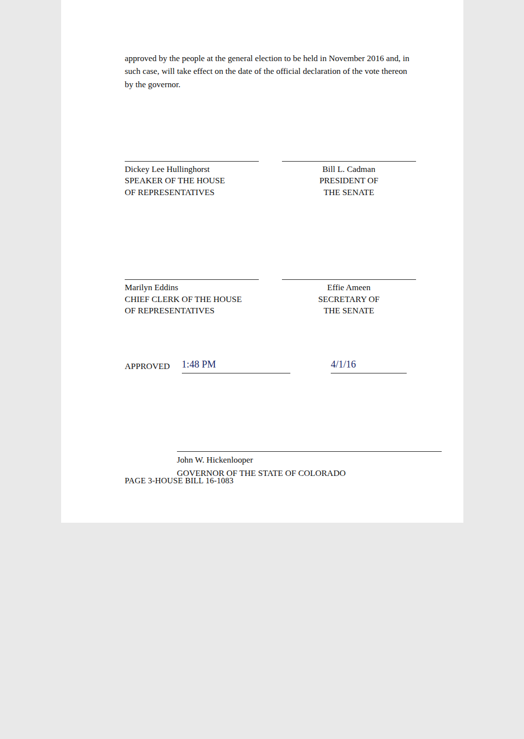approved by the people at the general election to be held in November 2016 and, in such case, will take effect on the date of the official declaration of the vote thereon by the governor.
Dickey Lee Hullinghorst
Speaker of the House
of Representatives
Bill L. Cadman
President of
the Senate
Marilyn Eddins
Chief Clerk of the House
of Representatives
Effie Ameen
Secretary of
the Senate
Approved 1:48 PM 4/1/16
John W. Hickenlooper
Governor of the State of Colorado
PAGE 3-HOUSE BILL 16-1083